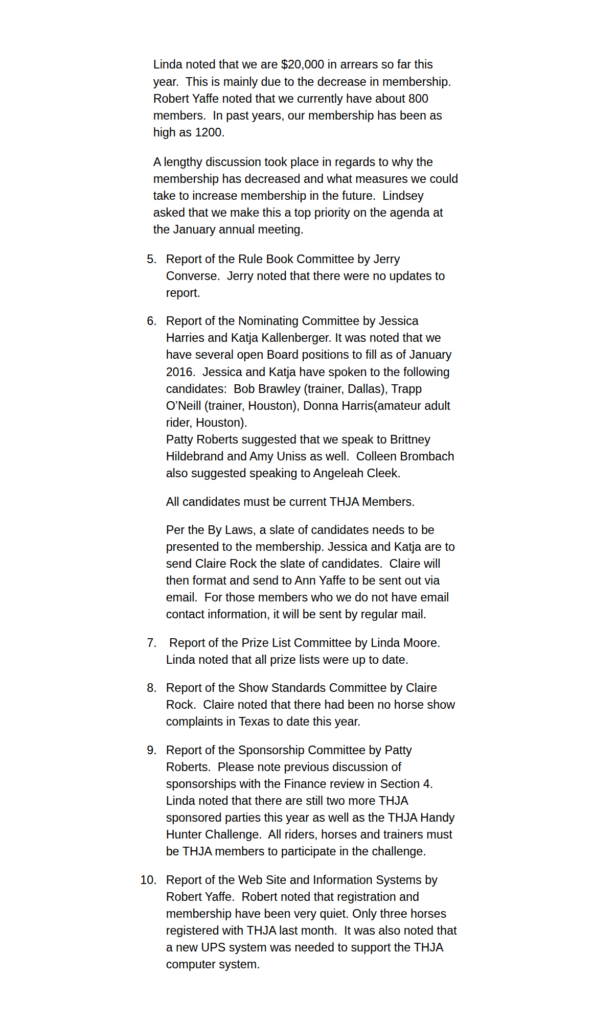Linda noted that we are $20,000 in arrears so far this year. This is mainly due to the decrease in membership. Robert Yaffe noted that we currently have about 800 members. In past years, our membership has been as high as 1200.
A lengthy discussion took place in regards to why the membership has decreased and what measures we could take to increase membership in the future. Lindsey asked that we make this a top priority on the agenda at the January annual meeting.
Report of the Rule Book Committee by Jerry Converse. Jerry noted that there were no updates to report.
Report of the Nominating Committee by Jessica Harries and Katja Kallenberger. It was noted that we have several open Board positions to fill as of January 2016. Jessica and Katja have spoken to the following candidates: Bob Brawley (trainer, Dallas), Trapp O’Neill (trainer, Houston), Donna Harris(amateur adult rider, Houston).
Patty Roberts suggested that we speak to Brittney Hildebrand and Amy Uniss as well. Colleen Brombach also suggested speaking to Angeleah Cleek.
All candidates must be current THJA Members.
Per the By Laws, a slate of candidates needs to be presented to the membership. Jessica and Katja are to send Claire Rock the slate of candidates. Claire will then format and send to Ann Yaffe to be sent out via email. For those members who we do not have email contact information, it will be sent by regular mail.
Report of the Prize List Committee by Linda Moore. Linda noted that all prize lists were up to date.
Report of the Show Standards Committee by Claire Rock. Claire noted that there had been no horse show complaints in Texas to date this year.
Report of the Sponsorship Committee by Patty Roberts. Please note previous discussion of sponsorships with the Finance review in Section 4.
Linda noted that there are still two more THJA sponsored parties this year as well as the THJA Handy Hunter Challenge. All riders, horses and trainers must be THJA members to participate in the challenge.
Report of the Web Site and Information Systems by Robert Yaffe. Robert noted that registration and membership have been very quiet. Only three horses registered with THJA last month. It was also noted that a new UPS system was needed to support the THJA computer system.